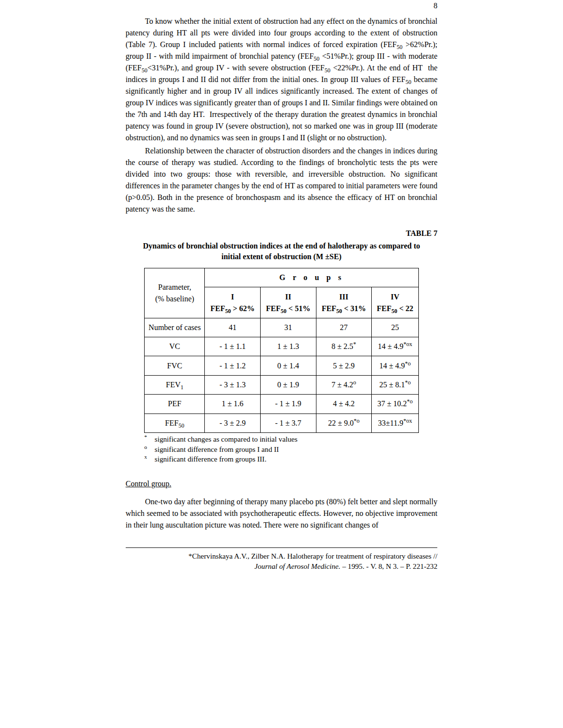8
To know whether the initial extent of obstruction had any effect on the dynamics of bronchial patency during HT all pts were divided into four groups according to the extent of obstruction (Table 7). Group I included patients with normal indices of forced expiration (FEF50 >62%Pr.); group II - with mild impairment of bronchial patency (FEF50 <51%Pr.); group III - with moderate (FEF50<31%Pr.), and group IV - with severe obstruction (FEF50 <22%Pr.). At the end of HT the indices in groups I and II did not differ from the initial ones. In group III values of FEF50 became significantly higher and in group IV all indices significantly increased. The extent of changes of group IV indices was significantly greater than of groups I and II. Similar findings were obtained on the 7th and 14th day HT. Irrespectively of the therapy duration the greatest dynamics in bronchial patency was found in group IV (severe obstruction), not so marked one was in group III (moderate obstruction), and no dynamics was seen in groups I and II (slight or no obstruction).
Relationship between the character of obstruction disorders and the changes in indices during the course of therapy was studied. According to the findings of broncholytic tests the pts were divided into two groups: those with reversible, and irreversible obstruction. No significant differences in the parameter changes by the end of HT as compared to initial parameters were found (p>0.05). Both in the presence of bronchospasm and its absence the efficacy of HT on bronchial patency was the same.
TABLE 7
Dynamics of bronchial obstruction indices at the end of halotherapy as compared to
initial extent of obstruction (M ±SE)
| Parameter, (% baseline) | G r o u p s |
| --- | --- |
| I FEF 50 > 62% | II FEF 50 < 51% | III FEF 50 < 31% | IV FEF 50 < 22 |
| Number of cases | 41 | 31 | 27 | 25 |
| VC | - 1 ± 1.1 | 1 ± 1.3 | 8 ± 2.5 * | 14 ± 4.9 *ox |
| FVC | - 1 ± 1.2 | 0 ± 1.4 | 5 ± 2.9 | 14 ± 4.9 *o |
| FEV 1 | - 3 ± 1.3 | 0 ± 1.9 | 7 ± 4.2 o | 25 ± 8.1 *o |
| PEF | 1 ± 1.6 | - 1 ± 1.9 | 4 ± 4.2 | 37 ± 10.2 *o |
| FEF 50 | - 3 ± 2.9 | - 1 ± 3.7 | 22 ± 9.0 *o | 33±11.9 *ox |
*significant changes as compared to initial values
osignificant difference from groups I and II
xsignificant difference from groups III.
Control group.
One-two day after beginning of therapy many placebo pts (80%) felt better and slept normally which seemed to be associated with psychotherapeutic effects. However, no objective improvement in their lung auscultation picture was noted. There were no significant changes of
*Chervinskaya A.V., Zilber N.A. Halotherapy for treatment of respiratory diseases //
Journal of Aerosol Medicine. – 1995. - V. 8, N 3. – P. 221-232